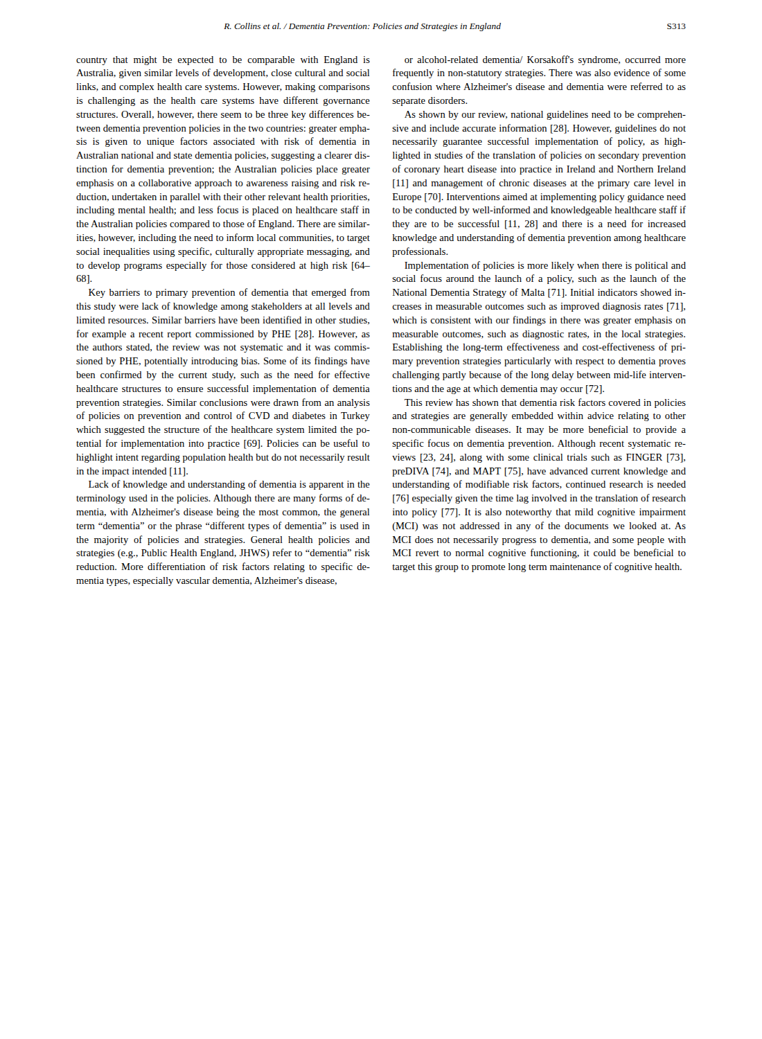R. Collins et al. / Dementia Prevention: Policies and Strategies in England S313
country that might be expected to be comparable with England is Australia, given similar levels of development, close cultural and social links, and complex health care systems. However, making comparisons is challenging as the health care systems have different governance structures. Overall, however, there seem to be three key differences between dementia prevention policies in the two countries: greater emphasis is given to unique factors associated with risk of dementia in Australian national and state dementia policies, suggesting a clearer distinction for dementia prevention; the Australian policies place greater emphasis on a collaborative approach to awareness raising and risk reduction, undertaken in parallel with their other relevant health priorities, including mental health; and less focus is placed on healthcare staff in the Australian policies compared to those of England. There are similarities, however, including the need to inform local communities, to target social inequalities using specific, culturally appropriate messaging, and to develop programs especially for those considered at high risk [64–68].
Key barriers to primary prevention of dementia that emerged from this study were lack of knowledge among stakeholders at all levels and limited resources. Similar barriers have been identified in other studies, for example a recent report commissioned by PHE [28]. However, as the authors stated, the review was not systematic and it was commissioned by PHE, potentially introducing bias. Some of its findings have been confirmed by the current study, such as the need for effective healthcare structures to ensure successful implementation of dementia prevention strategies. Similar conclusions were drawn from an analysis of policies on prevention and control of CVD and diabetes in Turkey which suggested the structure of the healthcare system limited the potential for implementation into practice [69]. Policies can be useful to highlight intent regarding population health but do not necessarily result in the impact intended [11].
Lack of knowledge and understanding of dementia is apparent in the terminology used in the policies. Although there are many forms of dementia, with Alzheimer's disease being the most common, the general term “dementia” or the phrase “different types of dementia” is used in the majority of policies and strategies. General health policies and strategies (e.g., Public Health England, JHWS) refer to “dementia” risk reduction. More differentiation of risk factors relating to specific dementia types, especially vascular dementia, Alzheimer's disease,
or alcohol-related dementia/ Korsakoff's syndrome, occurred more frequently in non-statutory strategies. There was also evidence of some confusion where Alzheimer's disease and dementia were referred to as separate disorders.
As shown by our review, national guidelines need to be comprehensive and include accurate information [28]. However, guidelines do not necessarily guarantee successful implementation of policy, as highlighted in studies of the translation of policies on secondary prevention of coronary heart disease into practice in Ireland and Northern Ireland [11] and management of chronic diseases at the primary care level in Europe [70]. Interventions aimed at implementing policy guidance need to be conducted by well-informed and knowledgeable healthcare staff if they are to be successful [11, 28] and there is a need for increased knowledge and understanding of dementia prevention among healthcare professionals.
Implementation of policies is more likely when there is political and social focus around the launch of a policy, such as the launch of the National Dementia Strategy of Malta [71]. Initial indicators showed increases in measurable outcomes such as improved diagnosis rates [71], which is consistent with our findings in there was greater emphasis on measurable outcomes, such as diagnostic rates, in the local strategies. Establishing the long-term effectiveness and cost-effectiveness of primary prevention strategies particularly with respect to dementia proves challenging partly because of the long delay between mid-life interventions and the age at which dementia may occur [72].
This review has shown that dementia risk factors covered in policies and strategies are generally embedded within advice relating to other non-communicable diseases. It may be more beneficial to provide a specific focus on dementia prevention. Although recent systematic reviews [23, 24], along with some clinical trials such as FINGER [73], preDIVA [74], and MAPT [75], have advanced current knowledge and understanding of modifiable risk factors, continued research is needed [76] especially given the time lag involved in the translation of research into policy [77]. It is also noteworthy that mild cognitive impairment (MCI) was not addressed in any of the documents we looked at. As MCI does not necessarily progress to dementia, and some people with MCI revert to normal cognitive functioning, it could be beneficial to target this group to promote long term maintenance of cognitive health.